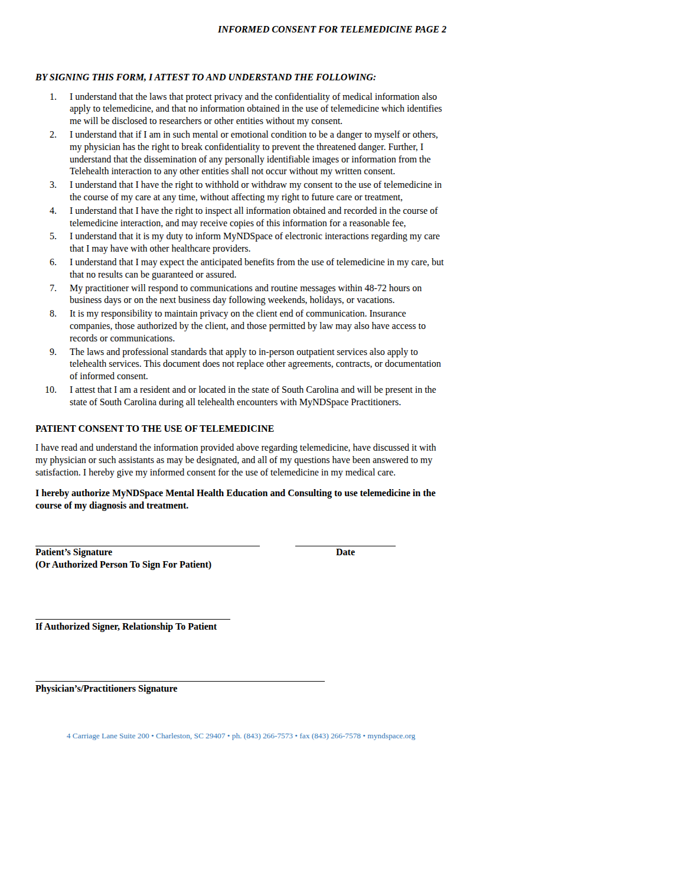INFORMED CONSENT FOR TELEMEDICINE PAGE 2
BY SIGNING THIS FORM, I ATTEST TO AND UNDERSTAND THE FOLLOWING:
I understand that the laws that protect privacy and the confidentiality of medical information also apply to telemedicine, and that no information obtained in the use of telemedicine which identifies me will be disclosed to researchers or other entities without my consent.
I understand that if I am in such mental or emotional condition to be a danger to myself or others, my physician has the right to break confidentiality to prevent the threatened danger. Further, I understand that the dissemination of any personally identifiable images or information from the Telehealth interaction to any other entities shall not occur without my written consent.
I understand that I have the right to withhold or withdraw my consent to the use of telemedicine in the course of my care at any time, without affecting my right to future care or treatment,
I understand that I have the right to inspect all information obtained and recorded in the course of telemedicine interaction, and may receive copies of this information for a reasonable fee,
I understand that it is my duty to inform MyNDSpace of electronic interactions regarding my care that I may have with other healthcare providers.
I understand that I may expect the anticipated benefits from the use of telemedicine in my care, but that no results can be guaranteed or assured.
My practitioner will respond to communications and routine messages within 48-72 hours on business days or on the next business day following weekends, holidays, or vacations.
It is my responsibility to maintain privacy on the client end of communication. Insurance companies, those authorized by the client, and those permitted by law may also have access to records or communications.
The laws and professional standards that apply to in-person outpatient services also apply to telehealth services. This document does not replace other agreements, contracts, or documentation of informed consent.
I attest that I am a resident and or located in the state of South Carolina and will be present in the state of South Carolina during all telehealth encounters with MyNDSpace Practitioners.
PATIENT CONSENT TO THE USE OF TELEMEDICINE
I have read and understand the information provided above regarding telemedicine, have discussed it with my physician or such assistants as may be designated, and all of my questions have been answered to my satisfaction. I hereby give my informed consent for the use of telemedicine in my medical care.
I hereby authorize MyNDSpace Mental Health Education and Consulting to use telemedicine in the course of my diagnosis and treatment.
Patient’s Signature
Date
(Or Authorized Person To Sign For Patient)
If Authorized Signer, Relationship To Patient
Physician’s/Practitioners Signature
4 Carriage Lane Suite 200 • Charleston, SC 29407 • ph. (843) 266-7573 • fax (843) 266-7578 • myndspace.org